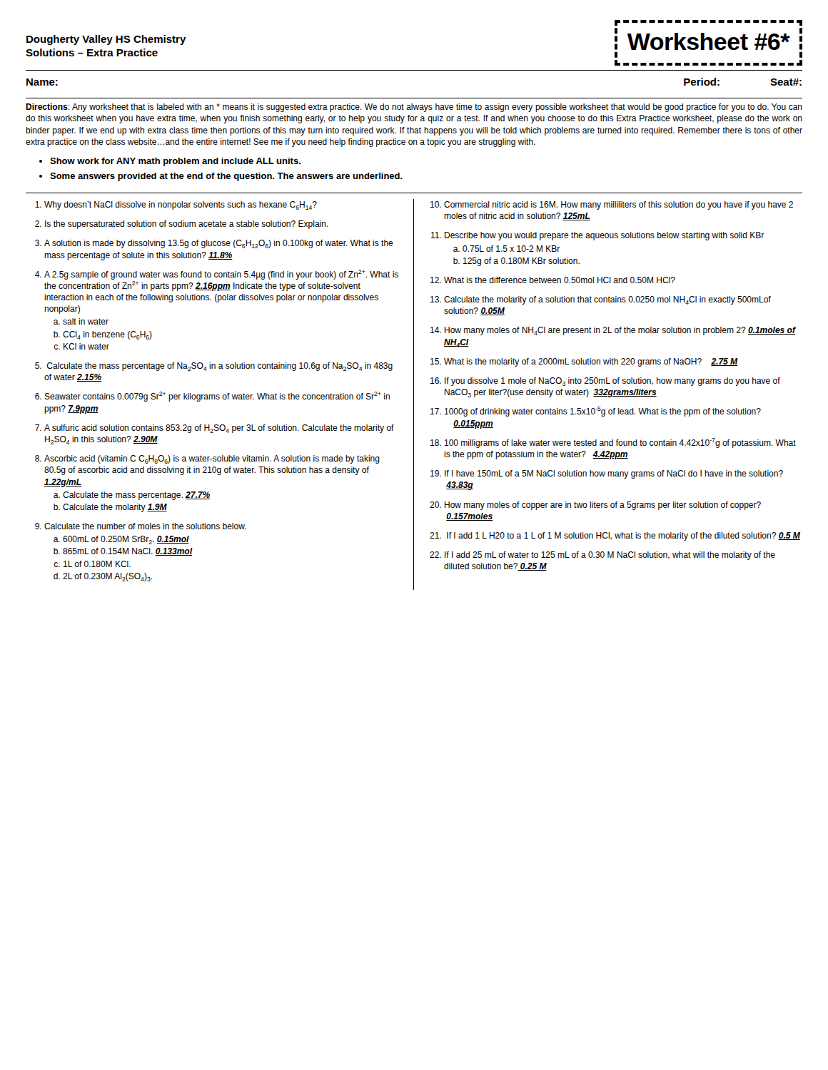Dougherty Valley HS Chemistry
Solutions – Extra Practice
Worksheet #6*
Name: Period: Seat#:
Directions: Any worksheet that is labeled with an * means it is suggested extra practice. We do not always have time to assign every possible worksheet that would be good practice for you to do. You can do this worksheet when you have extra time, when you finish something early, or to help you study for a quiz or a test. If and when you choose to do this Extra Practice worksheet, please do the work on binder paper. If we end up with extra class time then portions of this may turn into required work. If that happens you will be told which problems are turned into required. Remember there is tons of other extra practice on the class website…and the entire internet! See me if you need help finding practice on a topic you are struggling with.
Show work for ANY math problem and include ALL units.
Some answers provided at the end of the question. The answers are underlined.
Why doesn’t NaCl dissolve in nonpolar solvents such as hexane C6H14?
Is the supersaturated solution of sodium acetate a stable solution? Explain.
A solution is made by dissolving 13.5g of glucose (C6H12O6) in 0.100kg of water. What is the mass percentage of solute in this solution? 11.8%
A 2.5g sample of ground water was found to contain 5.4µg (find in your book) of Zn2+. What is the concentration of Zn2+ in parts ppm? 2.16ppm Indicate the type of solute-solvent interaction in each of the following solutions. (polar dissolves polar or nonpolar dissolves nonpolar)
salt in water
CCl4 in benzene (C6H6)
KCl in water
Calculate the mass percentage of Na2SO4 in a solution containing 10.6g of Na2SO4 in 483g of water 2.15%
Seawater contains 0.0079g Sr2+ per kilograms of water. What is the concentration of Sr2+ in ppm? 7.9ppm
A sulfuric acid solution contains 853.2g of H2SO4 per 3L of solution. Calculate the molarity of H2SO4 in this solution? 2.90M
Ascorbic acid (vitamin C C6H8O6) is a water-soluble vitamin. A solution is made by taking 80.5g of ascorbic acid and dissolving it in 210g of water. This solution has a density of 1.22g/mL
Calculate the mass percentage. 27.7%
Calculate the molarity 1.9M
Calculate the number of moles in the solutions below.
600mL of 0.250M SrBr2. 0.15mol
865mL of 0.154M NaCl. 0.133mol
1L of 0.180M KCl.
2L of 0.230M Al2(SO4)3.
Commercial nitric acid is 16M. How many milliliters of this solution do you have if you have 2 moles of nitric acid in solution? 125mL
Describe how you would prepare the aqueous solutions below starting with solid KBr
0.75L of 1.5 x 10-2 M KBr
125g of a 0.180M KBr solution.
What is the difference between 0.50mol HCl and 0.50M HCl?
Calculate the molarity of a solution that contains 0.0250 mol NH4Cl in exactly 500mLof solution? 0.05M
How many moles of NH4Cl are present in 2L of the molar solution in problem 2? 0.1moles of NH4Cl
What is the molarity of a 2000mL solution with 220 grams of NaOH? 2.75 M
If you dissolve 1 mole of NaCO3 into 250mL of solution, how many grams do you have of NaCO3 per liter?(use density of water) 332grams/liters
1000g of drinking water contains 1.5x10-5g of lead. What is the ppm of the solution? 0.015ppm
100 milligrams of lake water were tested and found to contain 4.42x10-7g of potassium. What is the ppm of potassium in the water? 4.42ppm
If I have 150mL of a 5M NaCl solution how many grams of NaCl do I have in the solution? 43.83g
How many moles of copper are in two liters of a 5grams per liter solution of copper? 0.157moles
If I add 1 L H20 to a 1 L of 1 M solution HCl, what is the molarity of the diluted solution? 0.5 M
If I add 25 mL of water to 125 mL of a 0.30 M NaCl solution, what will the molarity of the diluted solution be? 0.25 M